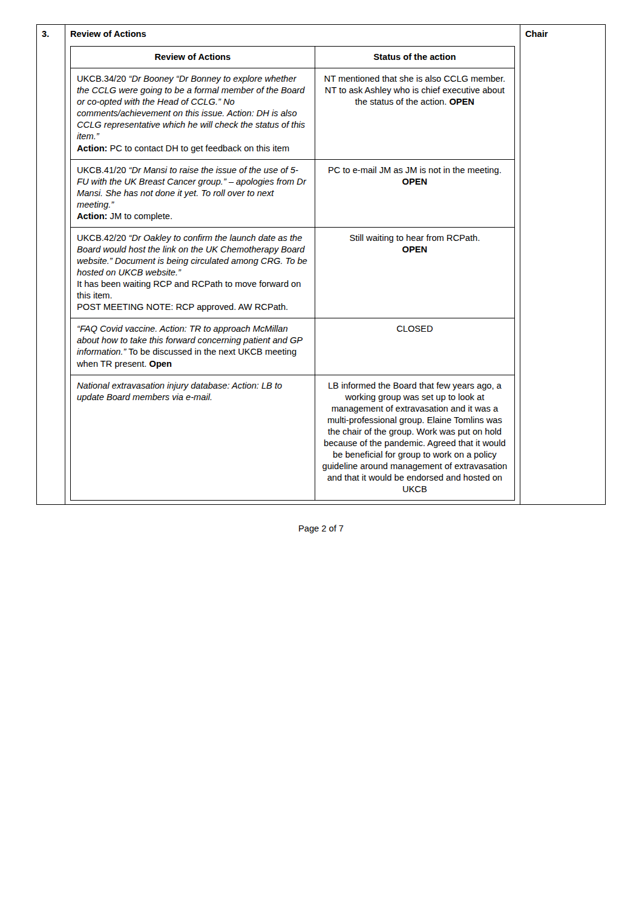| 3. | Review of Actions / Review of Actions / Status of the action / / --- / --- / / UKCB.34/20 “Dr Booney “Dr Bonney to explore whether the CCLG were going to be a formal member of the Board or co-opted with the Head of CCLG.” No comments/achievement on this issue. Action: DH is also CCLG representative which he will check the status of this item.” Action: PC to contact DH to get feedback on this item / NT mentioned that she is also CCLG member. NT to ask Ashley who is chief executive about the status of the action. OPEN / / UKCB.41/20 “Dr Mansi to raise the issue of the use of 5-FU with the UK Breast Cancer group.” – apologies from Dr Mansi. She has not done it yet. To roll over to next meeting.” Action: JM to complete. / PC to e-mail JM as JM is not in the meeting. OPEN / / UKCB.42/20 “Dr Oakley to confirm the launch date as the Board would host the link on the UK Chemotherapy Board website.” Document is being circulated among CRG. To be hosted on UKCB website.” It has been waiting RCP and RCPath to move forward on this item. POST MEETING NOTE: RCP approved. AW RCPath. / Still waiting to hear from RCPath. OPEN / / “FAQ Covid vaccine. Action: TR to approach McMillan about how to take this forward concerning patient and GP information.” To be discussed in the next UKCB meeting when TR present. Open / CLOSED / / National extravasation injury database: Action: LB to update Board members via e-mail. / LB informed the Board that few years ago, a working group was set up to look at management of extravasation and it was a multi-professional group. Elaine Tomlins was the chair of the group. Work was put on hold because of the pandemic. Agreed that it would be beneficial for group to work on a policy guideline around management of extravasation and that it would be endorsed and hosted on UKCB / | Chair |
Page 2 of 7